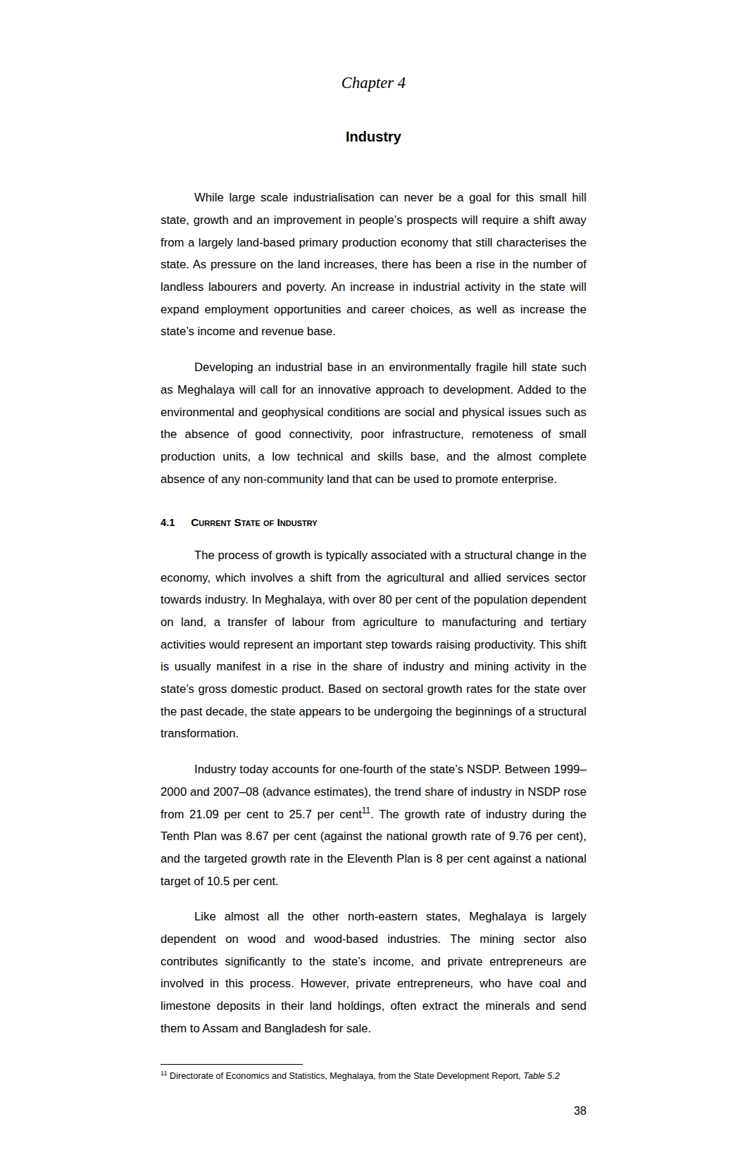Chapter 4
Industry
While large scale industrialisation can never be a goal for this small hill state, growth and an improvement in people’s prospects will require a shift away from a largely land-based primary production economy that still characterises the state. As pressure on the land increases, there has been a rise in the number of landless labourers and poverty. An increase in industrial activity in the state will expand employment opportunities and career choices, as well as increase the state’s income and revenue base.
Developing an industrial base in an environmentally fragile hill state such as Meghalaya will call for an innovative approach to development. Added to the environmental and geophysical conditions are social and physical issues such as the absence of good connectivity, poor infrastructure, remoteness of small production units, a low technical and skills base, and the almost complete absence of any non-community land that can be used to promote enterprise.
4.1 Current State of Industry
The process of growth is typically associated with a structural change in the economy, which involves a shift from the agricultural and allied services sector towards industry. In Meghalaya, with over 80 per cent of the population dependent on land, a transfer of labour from agriculture to manufacturing and tertiary activities would represent an important step towards raising productivity. This shift is usually manifest in a rise in the share of industry and mining activity in the state’s gross domestic product. Based on sectoral growth rates for the state over the past decade, the state appears to be undergoing the beginnings of a structural transformation.
Industry today accounts for one-fourth of the state’s NSDP. Between 1999–2000 and 2007–08 (advance estimates), the trend share of industry in NSDP rose from 21.09 per cent to 25.7 per cent11. The growth rate of industry during the Tenth Plan was 8.67 per cent (against the national growth rate of 9.76 per cent), and the targeted growth rate in the Eleventh Plan is 8 per cent against a national target of 10.5 per cent.
Like almost all the other north-eastern states, Meghalaya is largely dependent on wood and wood-based industries. The mining sector also contributes significantly to the state’s income, and private entrepreneurs are involved in this process. However, private entrepreneurs, who have coal and limestone deposits in their land holdings, often extract the minerals and send them to Assam and Bangladesh for sale.
11 Directorate of Economics and Statistics, Meghalaya, from the State Development Report, Table 5.2
38